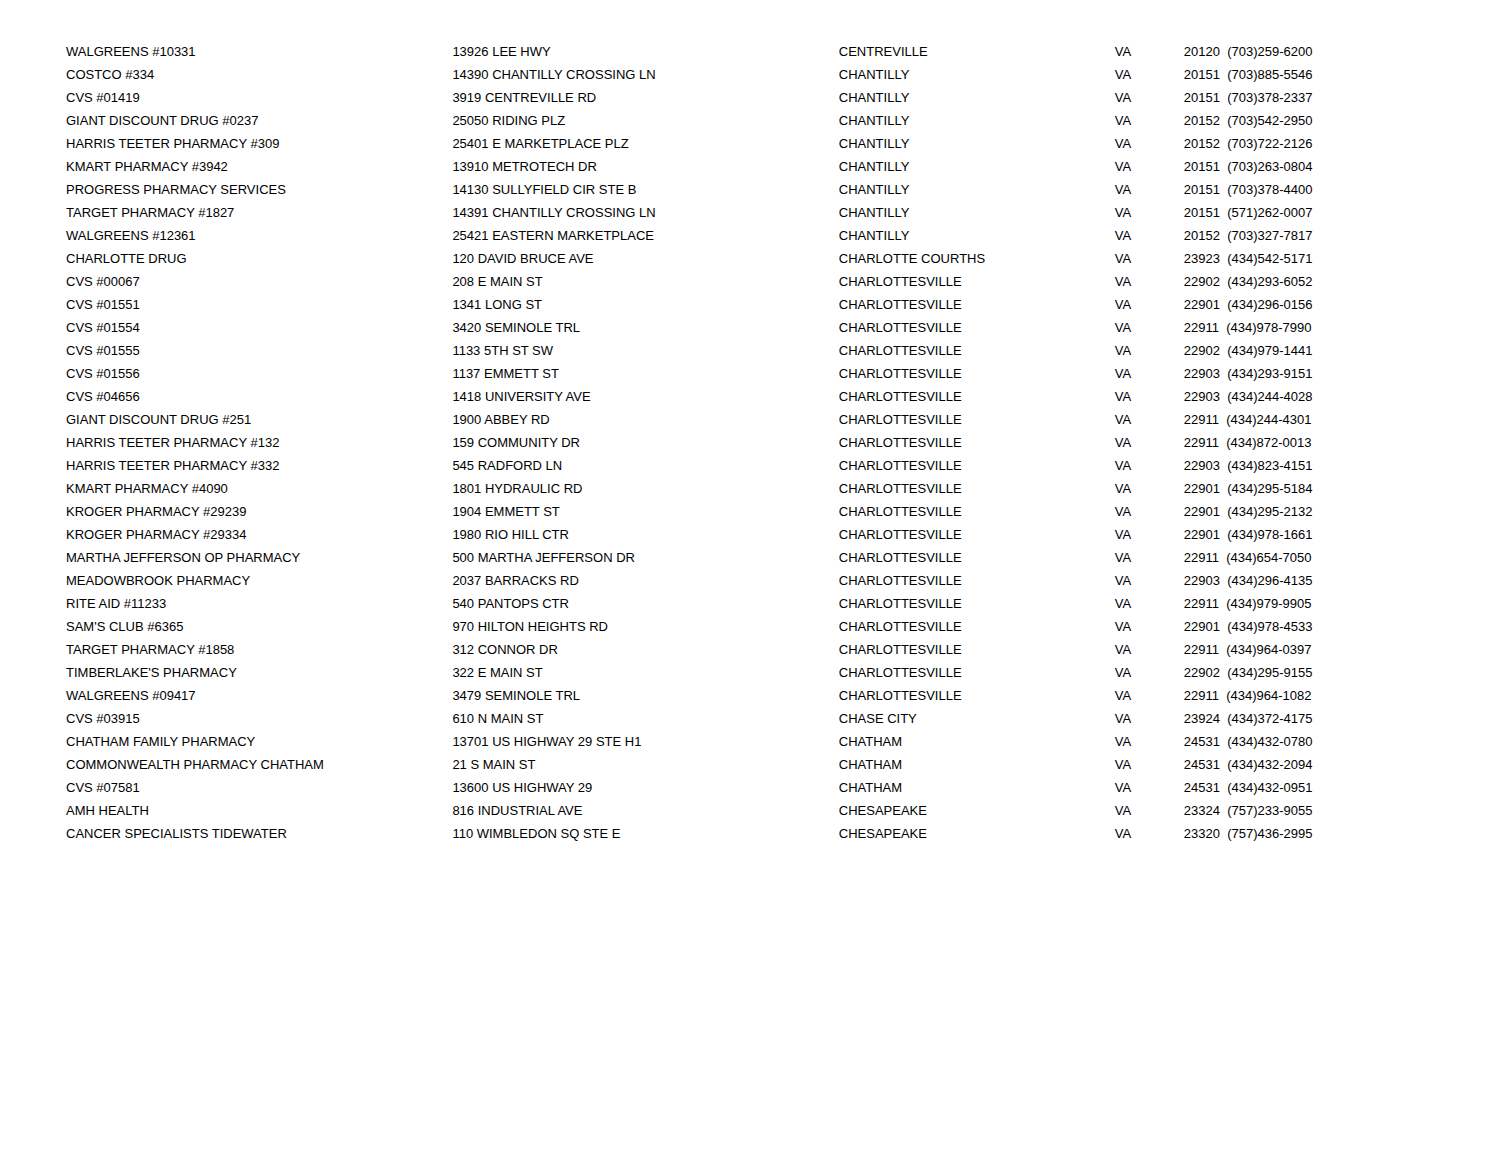| WALGREENS #10331 | 13926 LEE HWY | CENTREVILLE | VA | 20120 (703)259-6200 |
| COSTCO #334 | 14390 CHANTILLY CROSSING LN | CHANTILLY | VA | 20151 (703)885-5546 |
| CVS #01419 | 3919 CENTREVILLE RD | CHANTILLY | VA | 20151 (703)378-2337 |
| GIANT DISCOUNT DRUG #0237 | 25050 RIDING PLZ | CHANTILLY | VA | 20152 (703)542-2950 |
| HARRIS TEETER PHARMACY #309 | 25401 E MARKETPLACE PLZ | CHANTILLY | VA | 20152 (703)722-2126 |
| KMART PHARMACY #3942 | 13910 METROTECH DR | CHANTILLY | VA | 20151 (703)263-0804 |
| PROGRESS PHARMACY SERVICES | 14130 SULLYFIELD CIR STE B | CHANTILLY | VA | 20151 (703)378-4400 |
| TARGET PHARMACY #1827 | 14391 CHANTILLY CROSSING LN | CHANTILLY | VA | 20151 (571)262-0007 |
| WALGREENS #12361 | 25421 EASTERN MARKETPLACE | CHANTILLY | VA | 20152 (703)327-7817 |
| CHARLOTTE DRUG | 120 DAVID BRUCE AVE | CHARLOTTE COURTHS | VA | 23923 (434)542-5171 |
| CVS #00067 | 208 E MAIN ST | CHARLOTTESVILLE | VA | 22902 (434)293-6052 |
| CVS #01551 | 1341 LONG ST | CHARLOTTESVILLE | VA | 22901 (434)296-0156 |
| CVS #01554 | 3420 SEMINOLE TRL | CHARLOTTESVILLE | VA | 22911 (434)978-7990 |
| CVS #01555 | 1133 5TH ST SW | CHARLOTTESVILLE | VA | 22902 (434)979-1441 |
| CVS #01556 | 1137 EMMETT ST | CHARLOTTESVILLE | VA | 22903 (434)293-9151 |
| CVS #04656 | 1418 UNIVERSITY AVE | CHARLOTTESVILLE | VA | 22903 (434)244-4028 |
| GIANT DISCOUNT DRUG #251 | 1900 ABBEY RD | CHARLOTTESVILLE | VA | 22911 (434)244-4301 |
| HARRIS TEETER PHARMACY #132 | 159 COMMUNITY DR | CHARLOTTESVILLE | VA | 22911 (434)872-0013 |
| HARRIS TEETER PHARMACY #332 | 545 RADFORD LN | CHARLOTTESVILLE | VA | 22903 (434)823-4151 |
| KMART PHARMACY #4090 | 1801 HYDRAULIC RD | CHARLOTTESVILLE | VA | 22901 (434)295-5184 |
| KROGER PHARMACY #29239 | 1904 EMMETT ST | CHARLOTTESVILLE | VA | 22901 (434)295-2132 |
| KROGER PHARMACY #29334 | 1980 RIO HILL CTR | CHARLOTTESVILLE | VA | 22901 (434)978-1661 |
| MARTHA JEFFERSON OP PHARMACY | 500 MARTHA JEFFERSON DR | CHARLOTTESVILLE | VA | 22911 (434)654-7050 |
| MEADOWBROOK PHARMACY | 2037 BARRACKS RD | CHARLOTTESVILLE | VA | 22903 (434)296-4135 |
| RITE AID #11233 | 540 PANTOPS CTR | CHARLOTTESVILLE | VA | 22911 (434)979-9905 |
| SAM'S CLUB #6365 | 970 HILTON HEIGHTS RD | CHARLOTTESVILLE | VA | 22901 (434)978-4533 |
| TARGET PHARMACY #1858 | 312 CONNOR DR | CHARLOTTESVILLE | VA | 22911 (434)964-0397 |
| TIMBERLAKE'S PHARMACY | 322 E MAIN ST | CHARLOTTESVILLE | VA | 22902 (434)295-9155 |
| WALGREENS #09417 | 3479 SEMINOLE TRL | CHARLOTTESVILLE | VA | 22911 (434)964-1082 |
| CVS #03915 | 610 N MAIN ST | CHASE CITY | VA | 23924 (434)372-4175 |
| CHATHAM FAMILY PHARMACY | 13701 US HIGHWAY 29 STE H1 | CHATHAM | VA | 24531 (434)432-0780 |
| COMMONWEALTH PHARMACY CHATHAM | 21 S MAIN ST | CHATHAM | VA | 24531 (434)432-2094 |
| CVS #07581 | 13600 US HIGHWAY 29 | CHATHAM | VA | 24531 (434)432-0951 |
| AMH HEALTH | 816 INDUSTRIAL AVE | CHESAPEAKE | VA | 23324 (757)233-9055 |
| CANCER SPECIALISTS TIDEWATER | 110 WIMBLEDON SQ STE E | CHESAPEAKE | VA | 23320 (757)436-2995 |